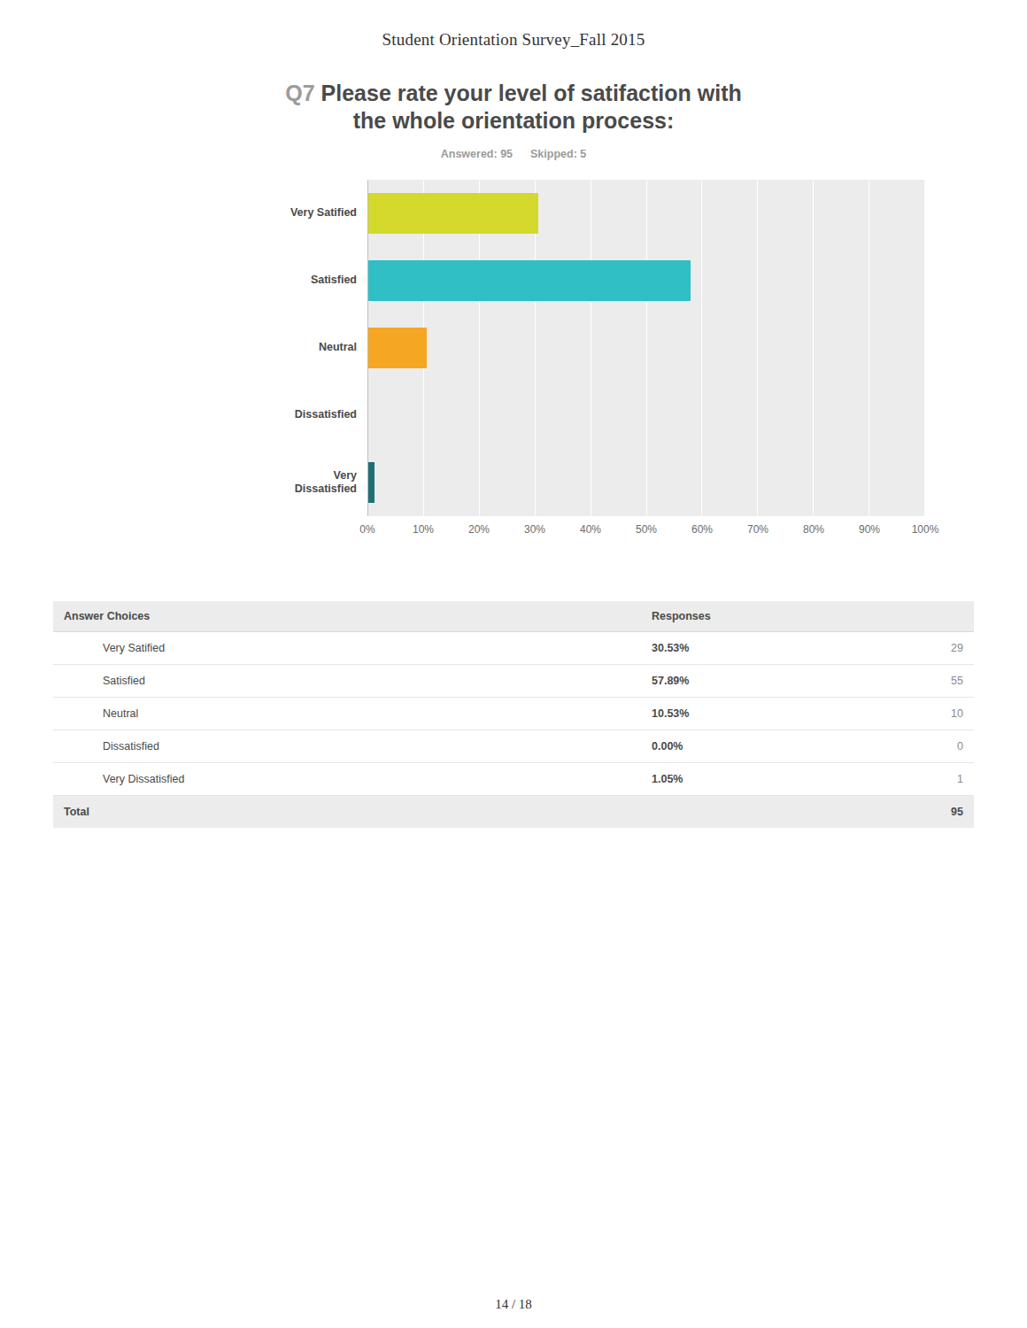Student Orientation Survey_Fall 2015
Q7 Please rate your level of satifaction with
the whole orientation process:
Answered: 95 Skipped: 5
Very Satified
Satisfied
Neutral
Dissatisfied
Very
Dissatisfied
0%
10%
20%
30%
40%
50%
60%
70%
80%
90%
100%
| Answer Choices | Responses |
| --- | --- |
| Very Satified | 30.53% | 29 |
| Satisfied | 57.89% | 55 |
| Neutral | 10.53% | 10 |
| Dissatisfied | 0.00% | 0 |
| Very Dissatisfied | 1.05% | 1 |
| Total | | 95 |
14 / 18